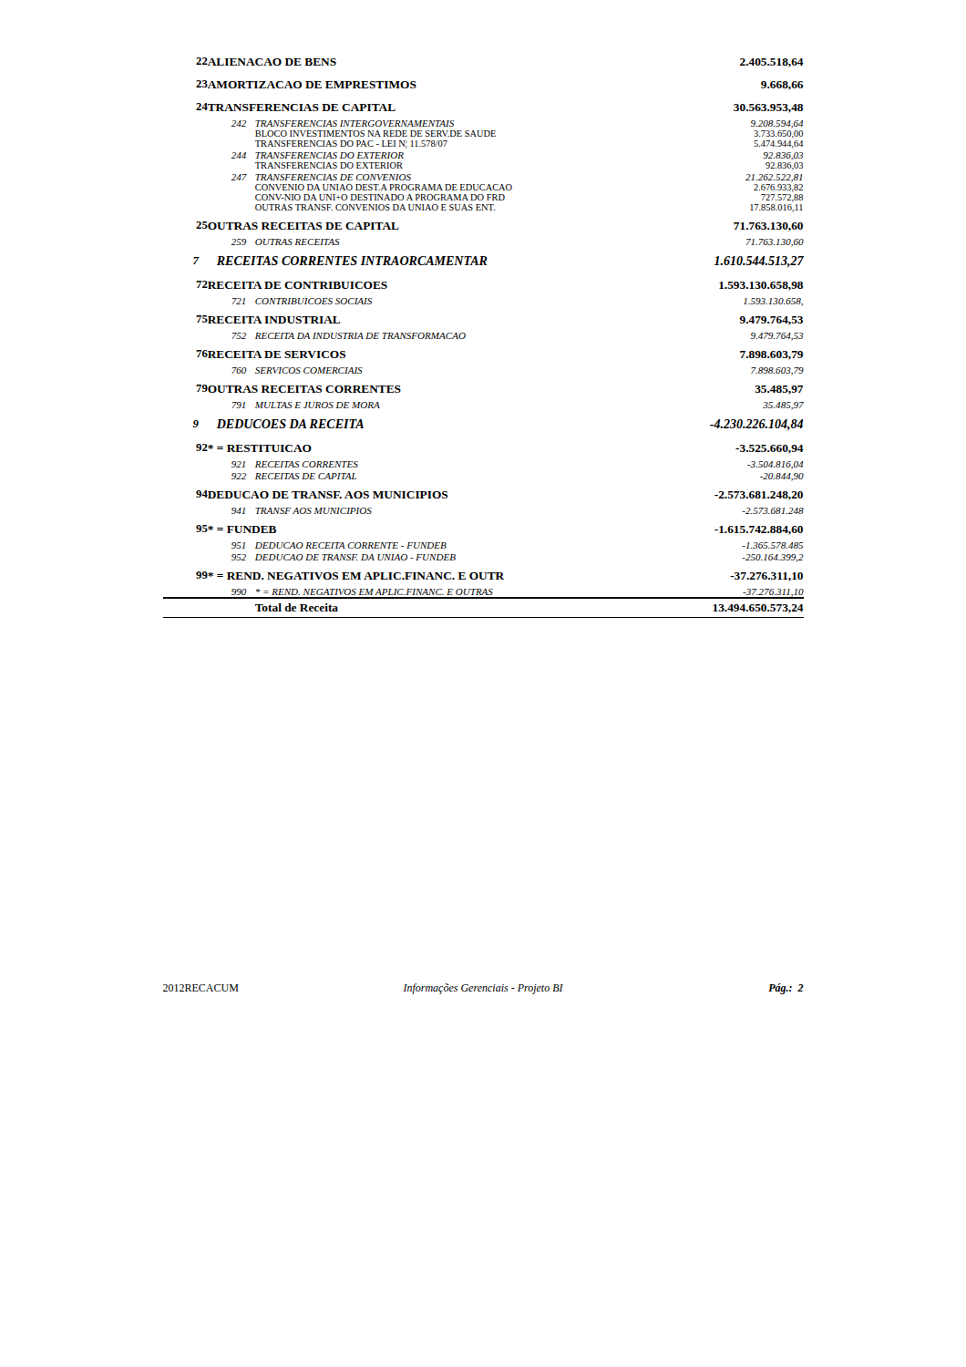| 22 | ALIENACAO DE BENS | 2.405.518,64 |
| 23 | AMORTIZACAO DE EMPRESTIMOS | 9.668,66 |
| 24 | TRANSFERENCIAS DE CAPITAL | 30.563.953,48 |
| | 242 TRANSFERENCIAS INTERGOVERNAMENTAIS | 9.208.594,64 |
| | BLOCO INVESTIMENTOS NA REDE DE SERV.DE SAUDE | 3.733.650,00 |
| | TRANSFERENCIAS DO PAC - LEI N¦ 11.578/07 | 5.474.944,64 |
| | 244 TRANSFERENCIAS DO EXTERIOR | 92.836,03 |
| | TRANSFERENCIAS DO EXTERIOR | 92.836,03 |
| | 247 TRANSFERENCIAS DE CONVENIOS | 21.262.522,81 |
| | CONVENIO DA UNIAO DEST.A PROGRAMA DE EDUCACAO | 2.676.933,82 |
| | CONV-NIO DA UNI+O DESTINADO A PROGRAMA DO FRD | 727.572,88 |
| | OUTRAS TRANSF. CONVENIOS DA UNIAO E SUAS ENT. | 17.858.016,11 |
| 25 | OUTRAS RECEITAS DE CAPITAL | 71.763.130,60 |
| | 259 OUTRAS RECEITAS | 71.763.130,60 |
| 7 | RECEITAS CORRENTES INTRAORCAMENTAR | 1.610.544.513,27 |
| 72 | RECEITA DE CONTRIBUICOES | 1.593.130.658,98 |
| | 721 CONTRIBUICOES SOCIAIS | 1.593.130.658, |
| 75 | RECEITA INDUSTRIAL | 9.479.764,53 |
| | 752 RECEITA DA INDUSTRIA DE TRANSFORMACAO | 9.479.764,53 |
| 76 | RECEITA DE SERVICOS | 7.898.603,79 |
| | 760 SERVICOS COMERCIAIS | 7.898.603,79 |
| 79 | OUTRAS RECEITAS CORRENTES | 35.485,97 |
| | 791 MULTAS E JUROS DE MORA | 35.485,97 |
| 9 | DEDUCOES DA RECEITA | -4.230.226.104,84 |
| 92 | * = RESTITUICAO | -3.525.660,94 |
| | 921 RECEITAS CORRENTES | -3.504.816,04 |
| | 922 RECEITAS DE CAPITAL | -20.844,90 |
| 94 | DEDUCAO DE TRANSF. AOS MUNICIPIOS | -2.573.681.248,20 |
| | 941 TRANSF AOS MUNICIPIOS | -2.573.681.248 |
| 95 | * = FUNDEB | -1.615.742.884,60 |
| | 951 DEDUCAO RECEITA CORRENTE - FUNDEB | -1.365.578.485 |
| | 952 DEDUCAO DE TRANSF. DA UNIAO - FUNDEB | -250.164.399,2 |
| 99 | * = REND. NEGATIVOS EM APLIC.FINANC. E OUTR | -37.276.311,10 |
| | 990 * = REND. NEGATIVOS EM APLIC.FINANC. E OUTRAS | -37.276.311,10 |
| | Total de Receita | 13.494.650.573,24 |
| 2012RECACUM | Informações Gerenciais - Projeto BI | Pág.: 2 |